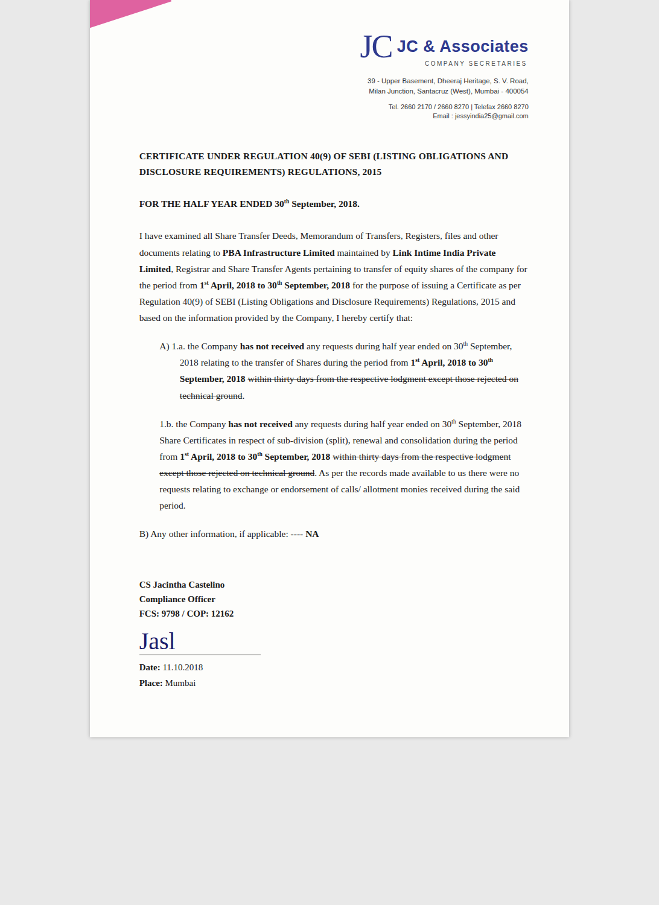JC JC & Associates
COMPANY SECRETARIES
39 - Upper Basement, Dheeraj Heritage, S. V. Road,
Milan Junction, Santacruz (West), Mumbai - 400054
Tel. 2660 2170 / 2660 8270 | Telefax 2660 8270
Email : jessyindia25@gmail.com
Certificate under Regulation 40(9) of SEBI (Listing Obligations and Disclosure Requirements) Regulations, 2015
FOR THE HALF YEAR ENDED 30th September, 2018.
I have examined all Share Transfer Deeds, Memorandum of Transfers, Registers, files and other documents relating to PBA Infrastructure Limited maintained by Link Intime India Private Limited, Registrar and Share Transfer Agents pertaining to transfer of equity shares of the company for the period from 1st April, 2018 to 30th September, 2018 for the purpose of issuing a Certificate as per Regulation 40(9) of SEBI (Listing Obligations and Disclosure Requirements) Regulations, 2015 and based on the information provided by the Company, I hereby certify that:
A) 1.a. the Company has not received any requests during half year ended on 30th September, 2018 relating to the transfer of Shares during the period from 1st April, 2018 to 30th September, 2018 within thirty days from the respective lodgment except those rejected on technical ground.
1.b. the Company has not received any requests during half year ended on 30th September, 2018 Share Certificates in respect of sub-division (split), renewal and consolidation during the period from 1st April, 2018 to 30th September, 2018 within thirty days from the respective lodgment except those rejected on technical ground. As per the records made available to us there were no requests relating to exchange or endorsement of calls/ allotment monies received during the said period.
B) Any other information, if applicable: ---- NA
CS Jacintha Castelino
Compliance Officer
FCS: 9798 / COP: 12162
Jasl
Date: 11.10.2018
Place: Mumbai